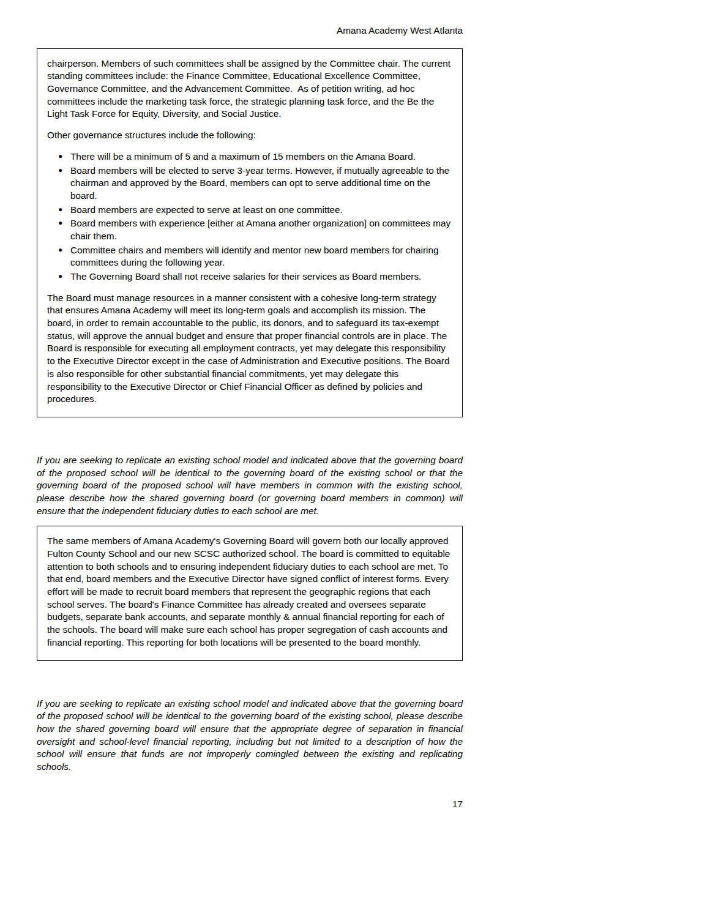Amana Academy West Atlanta
chairperson. Members of such committees shall be assigned by the Committee chair. The current standing committees include: the Finance Committee, Educational Excellence Committee, Governance Committee, and the Advancement Committee. As of petition writing, ad hoc committees include the marketing task force, the strategic planning task force, and the Be the Light Task Force for Equity, Diversity, and Social Justice.
Other governance structures include the following:
There will be a minimum of 5 and a maximum of 15 members on the Amana Board.
Board members will be elected to serve 3-year terms. However, if mutually agreeable to the chairman and approved by the Board, members can opt to serve additional time on the board.
Board members are expected to serve at least on one committee.
Board members with experience [either at Amana another organization] on committees may chair them.
Committee chairs and members will identify and mentor new board members for chairing committees during the following year.
The Governing Board shall not receive salaries for their services as Board members.
The Board must manage resources in a manner consistent with a cohesive long-term strategy that ensures Amana Academy will meet its long-term goals and accomplish its mission. The board, in order to remain accountable to the public, its donors, and to safeguard its tax-exempt status, will approve the annual budget and ensure that proper financial controls are in place. The Board is responsible for executing all employment contracts, yet may delegate this responsibility to the Executive Director except in the case of Administration and Executive positions. The Board is also responsible for other substantial financial commitments, yet may delegate this responsibility to the Executive Director or Chief Financial Officer as defined by policies and procedures.
If you are seeking to replicate an existing school model and indicated above that the governing board of the proposed school will be identical to the governing board of the existing school or that the governing board of the proposed school will have members in common with the existing school, please describe how the shared governing board (or governing board members in common) will ensure that the independent fiduciary duties to each school are met.
The same members of Amana Academy's Governing Board will govern both our locally approved Fulton County School and our new SCSC authorized school. The board is committed to equitable attention to both schools and to ensuring independent fiduciary duties to each school are met. To that end, board members and the Executive Director have signed conflict of interest forms. Every effort will be made to recruit board members that represent the geographic regions that each school serves. The board's Finance Committee has already created and oversees separate budgets, separate bank accounts, and separate monthly & annual financial reporting for each of the schools. The board will make sure each school has proper segregation of cash accounts and financial reporting. This reporting for both locations will be presented to the board monthly.
If you are seeking to replicate an existing school model and indicated above that the governing board of the proposed school will be identical to the governing board of the existing school, please describe how the shared governing board will ensure that the appropriate degree of separation in financial oversight and school-level financial reporting, including but not limited to a description of how the school will ensure that funds are not improperly comingled between the existing and replicating schools.
17